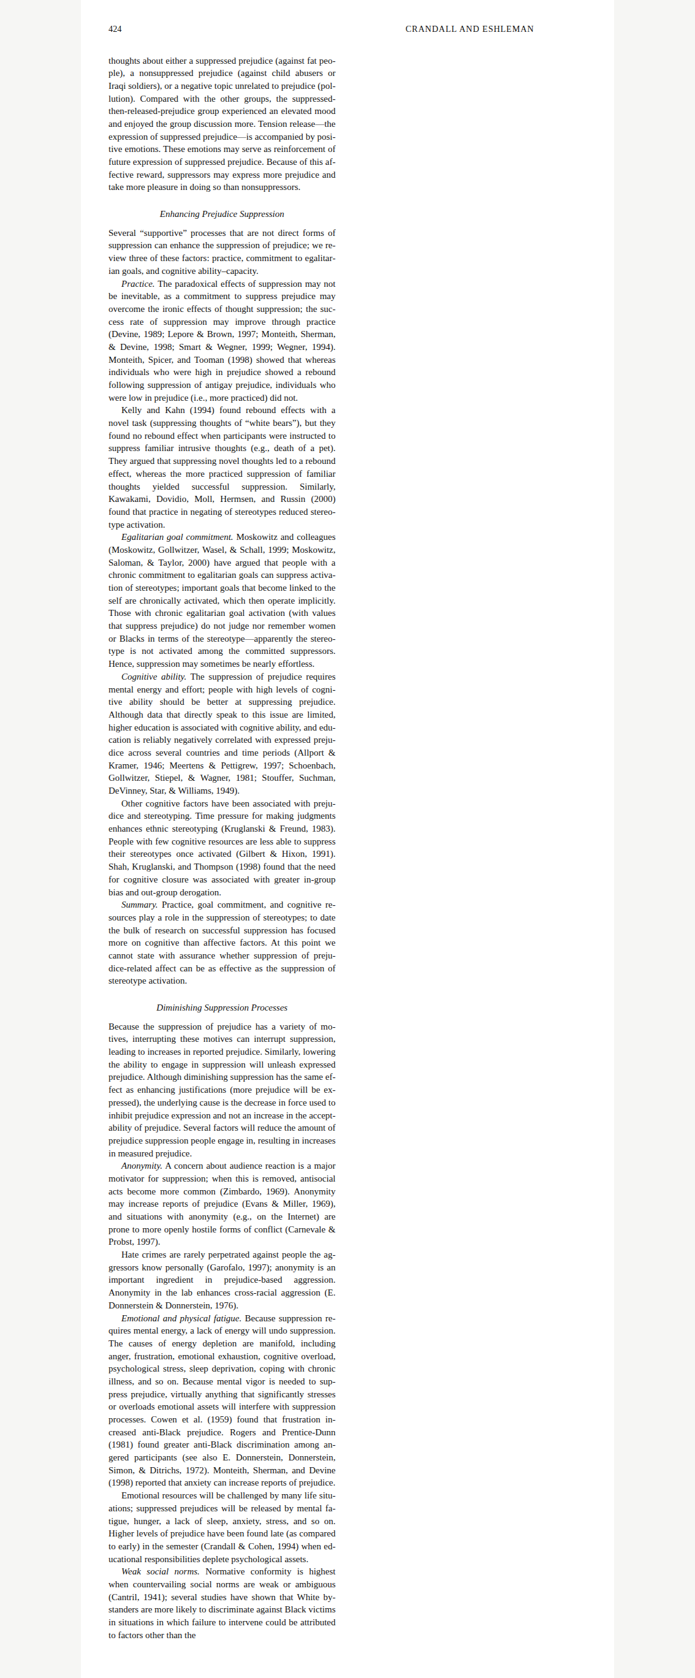424 Crandall and Eshleman
thoughts about either a suppressed prejudice (against fat people), a nonsuppressed prejudice (against child abusers or Iraqi soldiers), or a negative topic unrelated to prejudice (pollution). Compared with the other groups, the suppressed-then-released-prejudice group experienced an elevated mood and enjoyed the group discussion more. Tension release—the expression of suppressed prejudice—is accompanied by positive emotions. These emotions may serve as reinforcement of future expression of suppressed prejudice. Because of this affective reward, suppressors may express more prejudice and take more pleasure in doing so than nonsuppressors.
Enhancing Prejudice Suppression
Several “supportive” processes that are not direct forms of suppression can enhance the suppression of prejudice; we review three of these factors: practice, commitment to egalitarian goals, and cognitive ability–capacity.
Practice. The paradoxical effects of suppression may not be inevitable, as a commitment to suppress prejudice may overcome the ironic effects of thought suppression; the success rate of suppression may improve through practice (Devine, 1989; Lepore & Brown, 1997; Monteith, Sherman, & Devine, 1998; Smart & Wegner, 1999; Wegner, 1994). Monteith, Spicer, and Tooman (1998) showed that whereas individuals who were high in prejudice showed a rebound following suppression of antigay prejudice, individuals who were low in prejudice (i.e., more practiced) did not.
Kelly and Kahn (1994) found rebound effects with a novel task (suppressing thoughts of “white bears”), but they found no rebound effect when participants were instructed to suppress familiar intrusive thoughts (e.g., death of a pet). They argued that suppressing novel thoughts led to a rebound effect, whereas the more practiced suppression of familiar thoughts yielded successful suppression. Similarly, Kawakami, Dovidio, Moll, Hermsen, and Russin (2000) found that practice in negating of stereotypes reduced stereotype activation.
Egalitarian goal commitment. Moskowitz and colleagues (Moskowitz, Gollwitzer, Wasel, & Schall, 1999; Moskowitz, Saloman, & Taylor, 2000) have argued that people with a chronic commitment to egalitarian goals can suppress activation of stereotypes; important goals that become linked to the self are chronically activated, which then operate implicitly. Those with chronic egalitarian goal activation (with values that suppress prejudice) do not judge nor remember women or Blacks in terms of the stereotype—apparently the stereotype is not activated among the committed suppressors. Hence, suppression may sometimes be nearly effortless.
Cognitive ability. The suppression of prejudice requires mental energy and effort; people with high levels of cognitive ability should be better at suppressing prejudice. Although data that directly speak to this issue are limited, higher education is associated with cognitive ability, and education is reliably negatively correlated with expressed prejudice across several countries and time periods (Allport & Kramer, 1946; Meertens & Pettigrew, 1997; Schoenbach, Gollwitzer, Stiepel, & Wagner, 1981; Stouffer, Suchman, DeVinney, Star, & Williams, 1949).
Other cognitive factors have been associated with prejudice and stereotyping. Time pressure for making judgments enhances ethnic stereotyping (Kruglanski & Freund, 1983). People with few cognitive resources are less able to suppress their stereotypes once activated (Gilbert & Hixon, 1991). Shah, Kruglanski, and Thompson (1998) found that the need for cognitive closure was associated with greater in-group bias and out-group derogation.
Summary. Practice, goal commitment, and cognitive resources play a role in the suppression of stereotypes; to date the bulk of research on successful suppression has focused more on cognitive than affective factors. At this point we cannot state with assurance whether suppression of prejudice-related affect can be as effective as the suppression of stereotype activation.
Diminishing Suppression Processes
Because the suppression of prejudice has a variety of motives, interrupting these motives can interrupt suppression, leading to increases in reported prejudice. Similarly, lowering the ability to engage in suppression will unleash expressed prejudice. Although diminishing suppression has the same effect as enhancing justifications (more prejudice will be expressed), the underlying cause is the decrease in force used to inhibit prejudice expression and not an increase in the acceptability of prejudice. Several factors will reduce the amount of prejudice suppression people engage in, resulting in increases in measured prejudice.
Anonymity. A concern about audience reaction is a major motivator for suppression; when this is removed, antisocial acts become more common (Zimbardo, 1969). Anonymity may increase reports of prejudice (Evans & Miller, 1969), and situations with anonymity (e.g., on the Internet) are prone to more openly hostile forms of conflict (Carnevale & Probst, 1997).
Hate crimes are rarely perpetrated against people the aggressors know personally (Garofalo, 1997); anonymity is an important ingredient in prejudice-based aggression. Anonymity in the lab enhances cross-racial aggression (E. Donnerstein & Donnerstein, 1976).
Emotional and physical fatigue. Because suppression requires mental energy, a lack of energy will undo suppression. The causes of energy depletion are manifold, including anger, frustration, emotional exhaustion, cognitive overload, psychological stress, sleep deprivation, coping with chronic illness, and so on. Because mental vigor is needed to suppress prejudice, virtually anything that significantly stresses or overloads emotional assets will interfere with suppression processes. Cowen et al. (1959) found that frustration increased anti-Black prejudice. Rogers and Prentice-Dunn (1981) found greater anti-Black discrimination among angered participants (see also E. Donnerstein, Donnerstein, Simon, & Ditrichs, 1972). Monteith, Sherman, and Devine (1998) reported that anxiety can increase reports of prejudice.
Emotional resources will be challenged by many life situations; suppressed prejudices will be released by mental fatigue, hunger, a lack of sleep, anxiety, stress, and so on. Higher levels of prejudice have been found late (as compared to early) in the semester (Crandall & Cohen, 1994) when educational responsibilities deplete psychological assets.
Weak social norms. Normative conformity is highest when countervailing social norms are weak or ambiguous (Cantril, 1941); several studies have shown that White bystanders are more likely to discriminate against Black victims in situations in which failure to intervene could be attributed to factors other than the